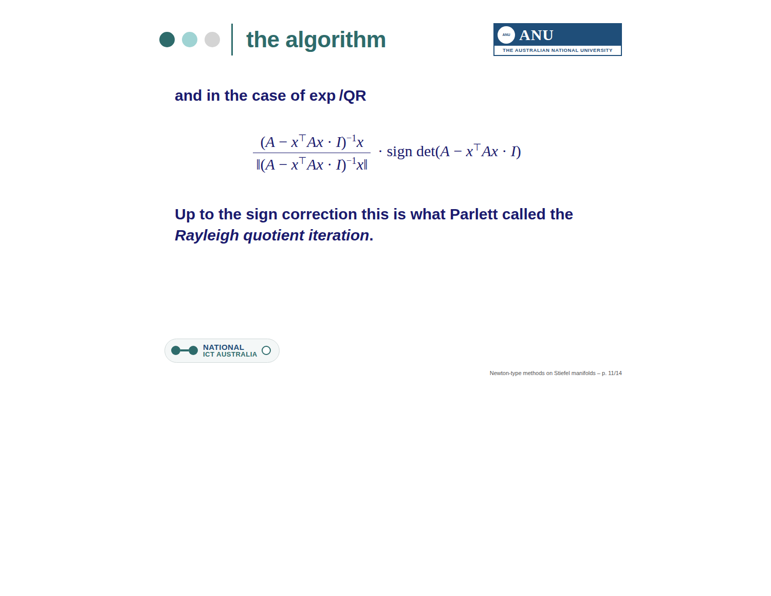the algorithm
ANU
ANU
THE AUSTRALIAN NATIONAL UNIVERSITY
and in the case of exp /QR
(A − x⊤Ax · I)−1x ‖(A − x⊤Ax · I)−1x‖ · sign det(A − x⊤Ax · I)
Up to the sign correction this is what Parlett called the Rayleigh quotient iteration.
NATIONAL
ICT AUSTRALIA
Newton-type methods on Stiefel manifolds – p. 11/14